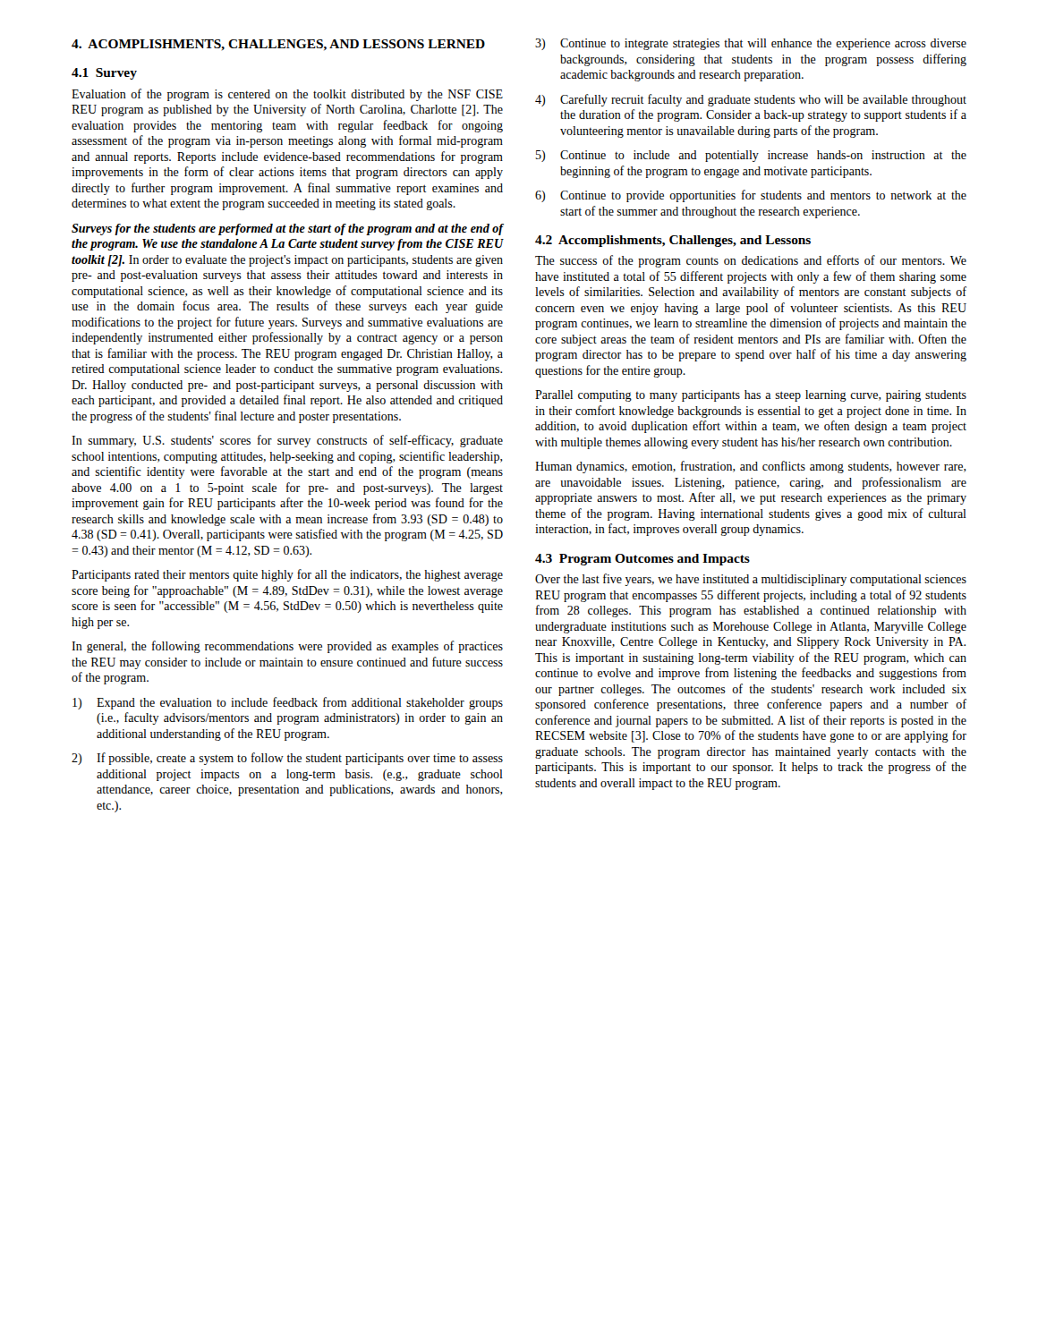4. ACOMPLISHMENTS, CHALLENGES, AND LESSONS LERNED
4.1 Survey
Evaluation of the program is centered on the toolkit distributed by the NSF CISE REU program as published by the University of North Carolina, Charlotte [2]. The evaluation provides the mentoring team with regular feedback for ongoing assessment of the program via in-person meetings along with formal mid-program and annual reports. Reports include evidence-based recommendations for program improvements in the form of clear actions items that program directors can apply directly to further program improvement. A final summative report examines and determines to what extent the program succeeded in meeting its stated goals.
Surveys for the students are performed at the start of the program and at the end of the program. We use the standalone A La Carte student survey from the CISE REU toolkit [2]. In order to evaluate the project's impact on participants, students are given pre- and post-evaluation surveys that assess their attitudes toward and interests in computational science, as well as their knowledge of computational science and its use in the domain focus area. The results of these surveys each year guide modifications to the project for future years. Surveys and summative evaluations are independently instrumented either professionally by a contract agency or a person that is familiar with the process. The REU program engaged Dr. Christian Halloy, a retired computational science leader to conduct the summative program evaluations. Dr. Halloy conducted pre- and post-participant surveys, a personal discussion with each participant, and provided a detailed final report. He also attended and critiqued the progress of the students' final lecture and poster presentations.
In summary, U.S. students' scores for survey constructs of self-efficacy, graduate school intentions, computing attitudes, help-seeking and coping, scientific leadership, and scientific identity were favorable at the start and end of the program (means above 4.00 on a 1 to 5-point scale for pre- and post-surveys). The largest improvement gain for REU participants after the 10-week period was found for the research skills and knowledge scale with a mean increase from 3.93 (SD = 0.48) to 4.38 (SD = 0.41). Overall, participants were satisfied with the program (M = 4.25, SD = 0.43) and their mentor (M = 4.12, SD = 0.63).
Participants rated their mentors quite highly for all the indicators, the highest average score being for "approachable" (M = 4.89, StdDev = 0.31), while the lowest average score is seen for "accessible" (M = 4.56, StdDev = 0.50) which is nevertheless quite high per se.
In general, the following recommendations were provided as examples of practices the REU may consider to include or maintain to ensure continued and future success of the program.
Expand the evaluation to include feedback from additional stakeholder groups (i.e., faculty advisors/mentors and program administrators) in order to gain an additional understanding of the REU program.
If possible, create a system to follow the student participants over time to assess additional project impacts on a long-term basis. (e.g., graduate school attendance, career choice, presentation and publications, awards and honors, etc.).
Continue to integrate strategies that will enhance the experience across diverse backgrounds, considering that students in the program possess differing academic backgrounds and research preparation.
Carefully recruit faculty and graduate students who will be available throughout the duration of the program. Consider a back-up strategy to support students if a volunteering mentor is unavailable during parts of the program.
Continue to include and potentially increase hands-on instruction at the beginning of the program to engage and motivate participants.
Continue to provide opportunities for students and mentors to network at the start of the summer and throughout the research experience.
4.2 Accomplishments, Challenges, and Lessons
The success of the program counts on dedications and efforts of our mentors. We have instituted a total of 55 different projects with only a few of them sharing some levels of similarities. Selection and availability of mentors are constant subjects of concern even we enjoy having a large pool of volunteer scientists. As this REU program continues, we learn to streamline the dimension of projects and maintain the core subject areas the team of resident mentors and PIs are familiar with. Often the program director has to be prepare to spend over half of his time a day answering questions for the entire group.
Parallel computing to many participants has a steep learning curve, pairing students in their comfort knowledge backgrounds is essential to get a project done in time. In addition, to avoid duplication effort within a team, we often design a team project with multiple themes allowing every student has his/her research own contribution.
Human dynamics, emotion, frustration, and conflicts among students, however rare, are unavoidable issues. Listening, patience, caring, and professionalism are appropriate answers to most. After all, we put research experiences as the primary theme of the program. Having international students gives a good mix of cultural interaction, in fact, improves overall group dynamics.
4.3 Program Outcomes and Impacts
Over the last five years, we have instituted a multidisciplinary computational sciences REU program that encompasses 55 different projects, including a total of 92 students from 28 colleges. This program has established a continued relationship with undergraduate institutions such as Morehouse College in Atlanta, Maryville College near Knoxville, Centre College in Kentucky, and Slippery Rock University in PA. This is important in sustaining long-term viability of the REU program, which can continue to evolve and improve from listening the feedbacks and suggestions from our partner colleges. The outcomes of the students' research work included six sponsored conference presentations, three conference papers and a number of conference and journal papers to be submitted. A list of their reports is posted in the RECSEM website [3]. Close to 70% of the students have gone to or are applying for graduate schools. The program director has maintained yearly contacts with the participants. This is important to our sponsor. It helps to track the progress of the students and overall impact to the REU program.